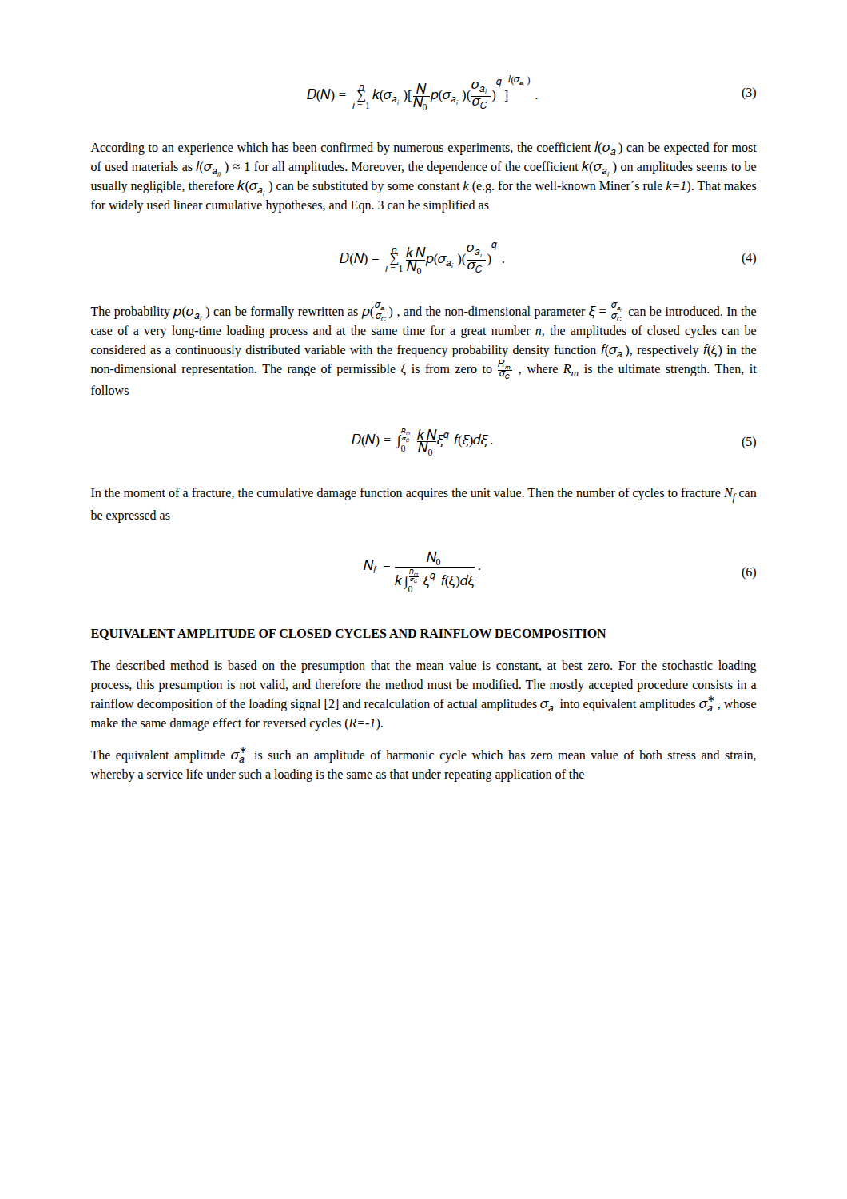D(N)= ∑ i=1 n k(σai) [ NN0 p(σai) (σaiσC) q ] l(σai) . (3)
According to an experience which has been confirmed by numerous experiments, the coefficient l(σa) can be expected for most of used materials as l(σaii)≈1 for all amplitudes. Moreover, the dependence of the coefficient k(σai) on amplitudes seems to be usually negligible, therefore k(σai) can be substituted by some constant k (e.g. for the well-known Miner´s rule k=1). That makes for widely used linear cumulative hypotheses, and Eqn. 3 can be simplified as
D(N)= ∑ i=1 n kNN0 p(σai) (σaiσC) q . (4)
The probability p(σai) can be formally rewritten as p(σaiσC) , and the non-dimensional parameter ξ=σaiσC can be introduced. In the case of a very long-time loading process and at the same time for a great number n, the amplitudes of closed cycles can be considered as a continuously distributed variable with the frequency probability density function f(σa), respectively f(ξ) in the non-dimensional representation. The range of permissible ξ is from zero to RmσC , where Rm is the ultimate strength. Then, it follows
D(N)= ∫ 0 RmσC kNN0 ξq f(ξ)dξ . (5)
In the moment of a fracture, the cumulative damage function acquires the unit value. Then the number of cycles to fracture Nf can be expressed as
Nf = N0 k ∫ 0 RmσC ξq f(ξ)dξ . (6)
Equivalent amplitude of closed cycles and rainflow decomposition
The described method is based on the presumption that the mean value is constant, at best zero. For the stochastic loading process, this presumption is not valid, and therefore the method must be modified. The mostly accepted procedure consists in a rainflow decomposition of the loading signal [2] and recalculation of actual amplitudes σa into equivalent amplitudes σa∗, whose make the same damage effect for reversed cycles (R=-1).
The equivalent amplitude σa∗ is such an amplitude of harmonic cycle which has zero mean value of both stress and strain, whereby a service life under such a loading is the same as that under repeating application of the